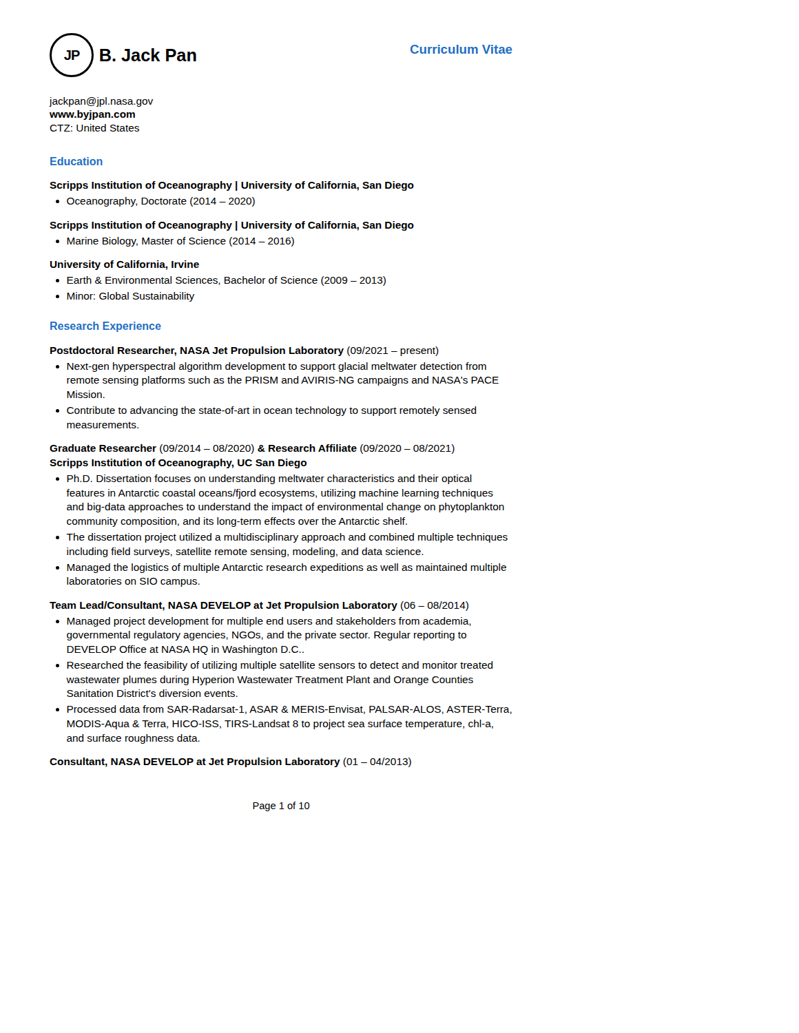JP
B. Jack Pan
Curriculum Vitae
jackpan@jpl.nasa.gov
www.byjpan.com
CTZ: United States
Education
Scripps Institution of Oceanography | University of California, San Diego
Oceanography, Doctorate (2014 – 2020)
Scripps Institution of Oceanography | University of California, San Diego
Marine Biology, Master of Science (2014 – 2016)
University of California, Irvine
Earth & Environmental Sciences, Bachelor of Science (2009 – 2013)
Minor: Global Sustainability
Research Experience
Postdoctoral Researcher, NASA Jet Propulsion Laboratory (09/2021 – present)
Next-gen hyperspectral algorithm development to support glacial meltwater detection from remote sensing platforms such as the PRISM and AVIRIS-NG campaigns and NASA's PACE Mission.
Contribute to advancing the state-of-art in ocean technology to support remotely sensed measurements.
Graduate Researcher (09/2014 – 08/2020) & Research Affiliate (09/2020 – 08/2021)
Scripps Institution of Oceanography, UC San Diego
Ph.D. Dissertation focuses on understanding meltwater characteristics and their optical features in Antarctic coastal oceans/fjord ecosystems, utilizing machine learning techniques and big-data approaches to understand the impact of environmental change on phytoplankton community composition, and its long-term effects over the Antarctic shelf.
The dissertation project utilized a multidisciplinary approach and combined multiple techniques including field surveys, satellite remote sensing, modeling, and data science.
Managed the logistics of multiple Antarctic research expeditions as well as maintained multiple laboratories on SIO campus.
Team Lead/Consultant, NASA DEVELOP at Jet Propulsion Laboratory (06 – 08/2014)
Managed project development for multiple end users and stakeholders from academia, governmental regulatory agencies, NGOs, and the private sector. Regular reporting to DEVELOP Office at NASA HQ in Washington D.C..
Researched the feasibility of utilizing multiple satellite sensors to detect and monitor treated wastewater plumes during Hyperion Wastewater Treatment Plant and Orange Counties Sanitation District's diversion events.
Processed data from SAR-Radarsat-1, ASAR & MERIS-Envisat, PALSAR-ALOS, ASTER-Terra, MODIS-Aqua & Terra, HICO-ISS, TIRS-Landsat 8 to project sea surface temperature, chl-a, and surface roughness data.
Consultant, NASA DEVELOP at Jet Propulsion Laboratory (01 – 04/2013)
Page 1 of 10